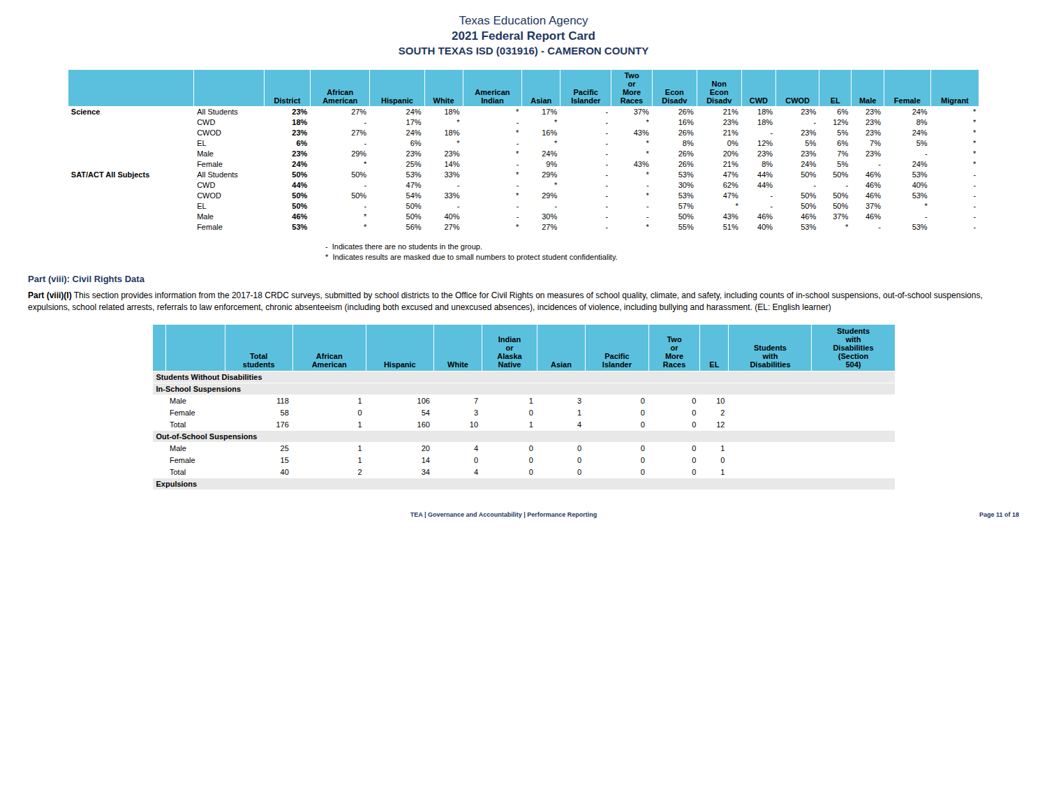Texas Education Agency
2021 Federal Report Card
SOUTH TEXAS ISD (031916) - CAMERON COUNTY
| | | District | African American | Hispanic | White | American Indian | Asian | Pacific Islander | Two or More Races | Econ Disadv | Non Econ Disadv | CWD | CWOD | EL | Male | Female | Migrant |
| --- | --- | --- | --- | --- | --- | --- | --- | --- | --- | --- | --- | --- | --- | --- | --- | --- | --- |
| Science | All Students | 23% | 27% | 24% | 18% | * | 17% | - | 37% | 26% | 21% | 18% | 23% | 6% | 23% | 24% | * |
| | CWD | 18% | - | 17% | * | - | * | - | * | 16% | 23% | 18% | - | 12% | 23% | 8% | * |
| | CWOD | 23% | 27% | 24% | 18% | * | 16% | - | 43% | 26% | 21% | - | 23% | 5% | 23% | 24% | * |
| | EL | 6% | - | 6% | * | - | * | - | * | 8% | 0% | 12% | 5% | 6% | 7% | 5% | * |
| | Male | 23% | 29% | 23% | 23% | * | 24% | - | * | 26% | 20% | 23% | 23% | 7% | 23% | - | * |
| | Female | 24% | * | 25% | 14% | - | 9% | - | 43% | 26% | 21% | 8% | 24% | 5% | - | 24% | * |
| SAT/ACT All Subjects | All Students | 50% | 50% | 53% | 33% | * | 29% | - | * | 53% | 47% | 44% | 50% | 50% | 46% | 53% | - |
| | CWD | 44% | - | 47% | - | - | * | - | - | 30% | 62% | 44% | - | - | 46% | 40% | - |
| | CWOD | 50% | 50% | 54% | 33% | * | 29% | - | * | 53% | 47% | - | 50% | 50% | 46% | 53% | - |
| | EL | 50% | - | 50% | - | - | - | - | - | 57% | * | - | 50% | 50% | 37% | * | - |
| | Male | 46% | * | 50% | 40% | - | 30% | - | - | 50% | 43% | 46% | 46% | 37% | 46% | - | - |
| | Female | 53% | * | 56% | 27% | * | 27% | - | * | 55% | 51% | 40% | 53% | * | - | 53% | - |
- Indicates there are no students in the group.
* Indicates results are masked due to small numbers to protect student confidentiality.
Part (viii): Civil Rights Data
Part (viii)(I) This section provides information from the 2017-18 CRDC surveys, submitted by school districts to the Office for Civil Rights on measures of school quality, climate, and safety, including counts of in-school suspensions, out-of-school suspensions, expulsions, school related arrests, referrals to law enforcement, chronic absenteeism (including both excused and unexcused absences), incidences of violence, including bullying and harassment. (EL: English learner)
| | | Total students | African American | Hispanic | White | Indian or Alaska Native | Asian | Pacific Islander | Two or More Races | EL | Students with Disabilities | Students with Disabilities (Section 504) |
| --- | --- | --- | --- | --- | --- | --- | --- | --- | --- | --- | --- | --- |
| Students Without Disabilities |
| In-School Suspensions |
| | Male | 118 | 1 | 106 | 7 | 1 | 3 | 0 | 0 | 10 | | |
| | Female | 58 | 0 | 54 | 3 | 0 | 1 | 0 | 0 | 2 | | |
| | Total | 176 | 1 | 160 | 10 | 1 | 4 | 0 | 0 | 12 | | |
| Out-of-School Suspensions |
| | Male | 25 | 1 | 20 | 4 | 0 | 0 | 0 | 0 | 1 | | |
| | Female | 15 | 1 | 14 | 0 | 0 | 0 | 0 | 0 | 0 | | |
| | Total | 40 | 2 | 34 | 4 | 0 | 0 | 0 | 0 | 1 | | |
| Expulsions |
Page 11 of 18 TEA | Governance and Accountability | Performance Reporting